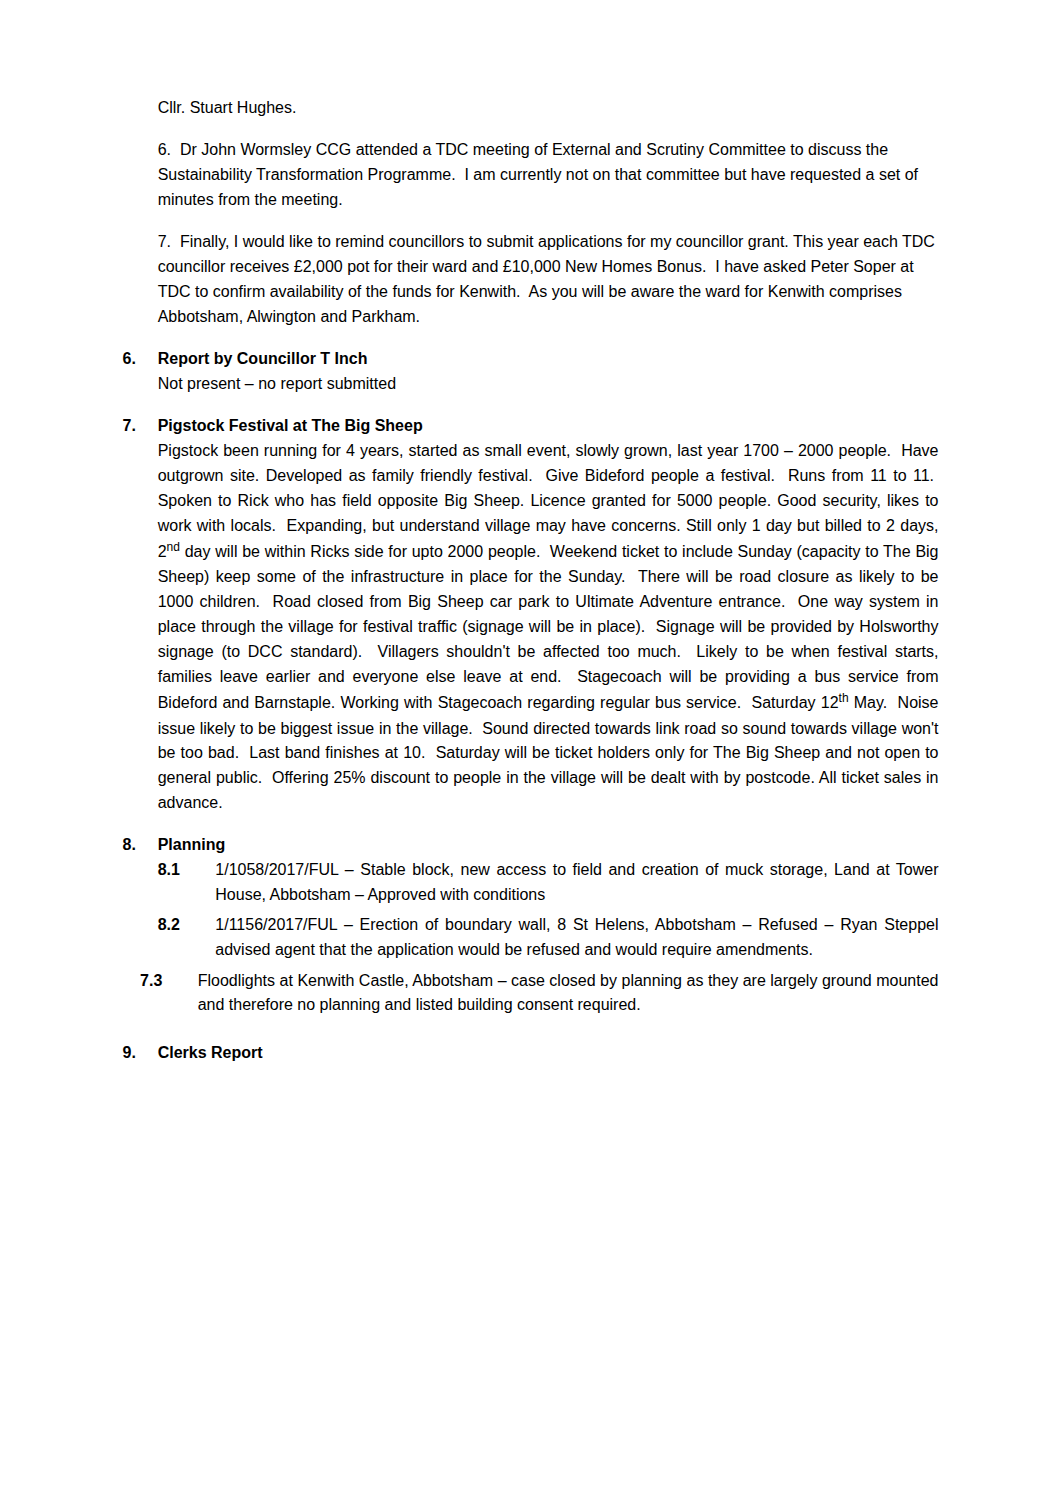Cllr. Stuart Hughes.
6. Dr John Wormsley CCG attended a TDC meeting of External and Scrutiny Committee to discuss the Sustainability Transformation Programme. I am currently not on that committee but have requested a set of minutes from the meeting.
7. Finally, I would like to remind councillors to submit applications for my councillor grant. This year each TDC councillor receives £2,000 pot for their ward and £10,000 New Homes Bonus. I have asked Peter Soper at TDC to confirm availability of the funds for Kenwith. As you will be aware the ward for Kenwith comprises Abbotsham, Alwington and Parkham.
6.
Report by Councillor T Inch
Not present – no report submitted
7.
Pigstock Festival at The Big Sheep
Pigstock been running for 4 years, started as small event, slowly grown, last year 1700 – 2000 people. Have outgrown site. Developed as family friendly festival. Give Bideford people a festival. Runs from 11 to 11. Spoken to Rick who has field opposite Big Sheep. Licence granted for 5000 people. Good security, likes to work with locals. Expanding, but understand village may have concerns. Still only 1 day but billed to 2 days, 2nd day will be within Ricks side for upto 2000 people. Weekend ticket to include Sunday (capacity to The Big Sheep) keep some of the infrastructure in place for the Sunday. There will be road closure as likely to be 1000 children. Road closed from Big Sheep car park to Ultimate Adventure entrance. One way system in place through the village for festival traffic (signage will be in place). Signage will be provided by Holsworthy signage (to DCC standard). Villagers shouldn't be affected too much. Likely to be when festival starts, families leave earlier and everyone else leave at end. Stagecoach will be providing a bus service from Bideford and Barnstaple. Working with Stagecoach regarding regular bus service. Saturday 12th May. Noise issue likely to be biggest issue in the village. Sound directed towards link road so sound towards village won't be too bad. Last band finishes at 10. Saturday will be ticket holders only for The Big Sheep and not open to general public. Offering 25% discount to people in the village will be dealt with by postcode. All ticket sales in advance.
8.
Planning
8.1
1/1058/2017/FUL – Stable block, new access to field and creation of muck storage, Land at Tower House, Abbotsham – Approved with conditions
8.2
1/1156/2017/FUL – Erection of boundary wall, 8 St Helens, Abbotsham – Refused – Ryan Steppel advised agent that the application would be refused and would require amendments.
7.3
Floodlights at Kenwith Castle, Abbotsham – case closed by planning as they are largely ground mounted and therefore no planning and listed building consent required.
9.
Clerks Report